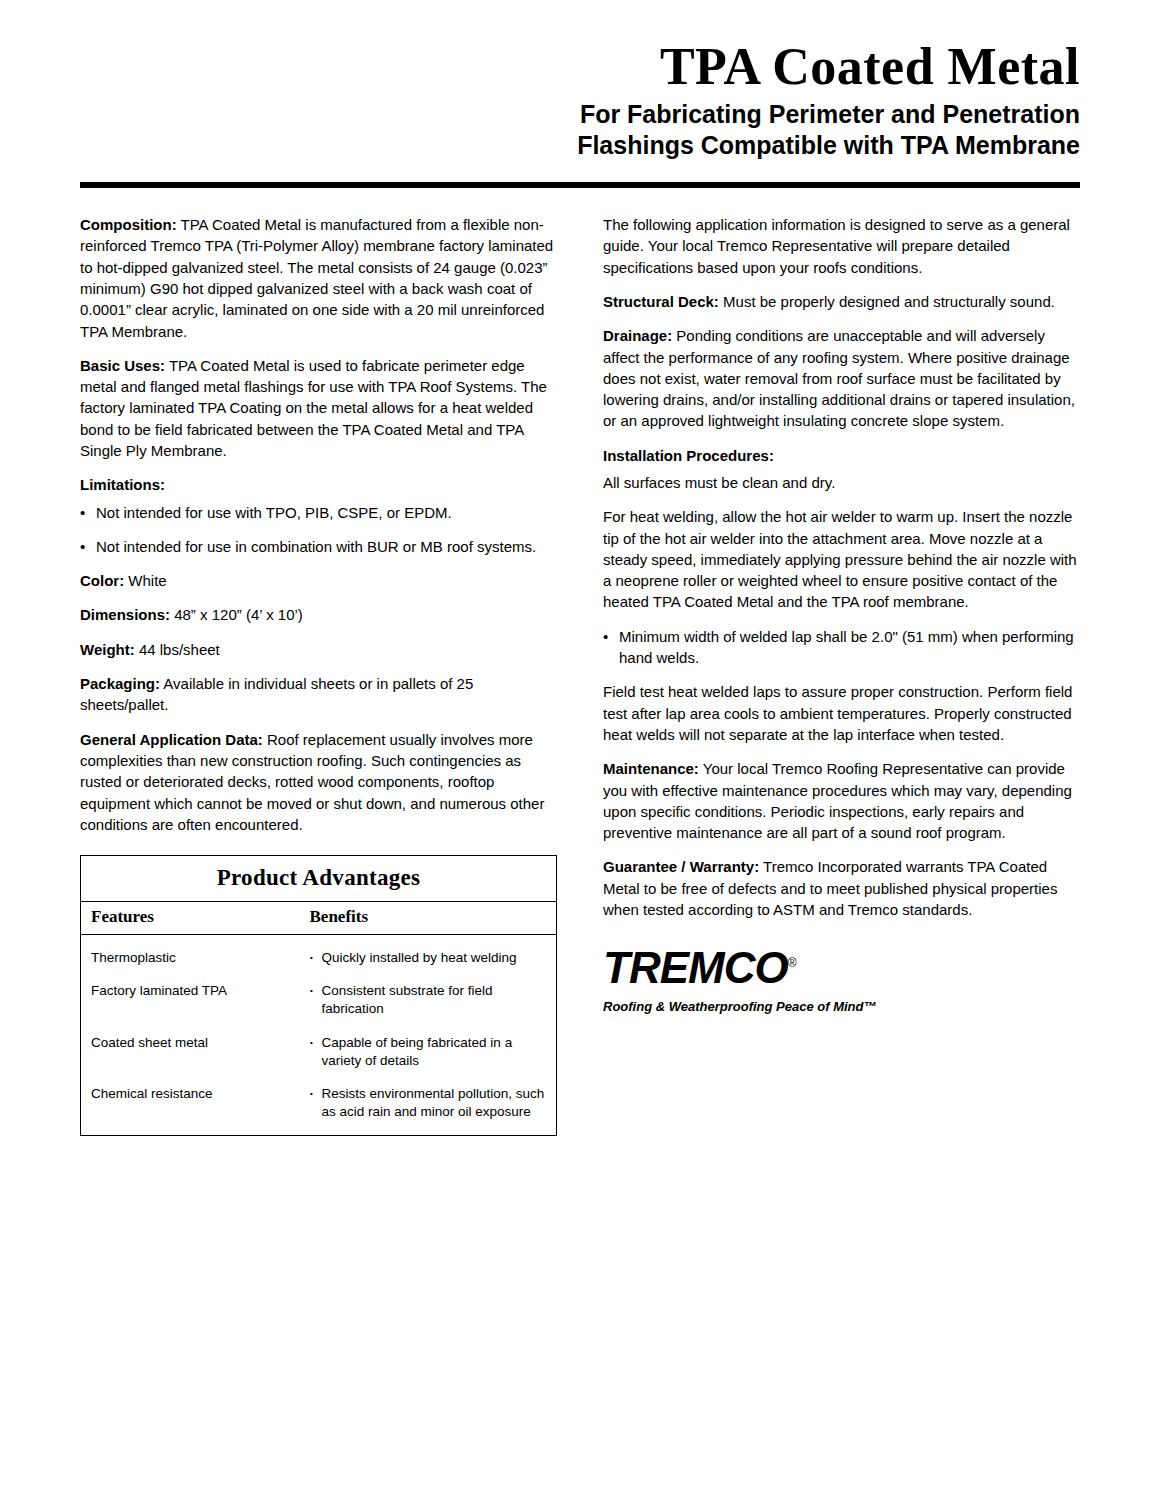TPA Coated Metal
For Fabricating Perimeter and Penetration
Flashings Compatible with TPA Membrane
Composition: TPA Coated Metal is manufactured from a flexible non-reinforced Tremco TPA (Tri-Polymer Alloy) membrane factory laminated to hot-dipped galvanized steel. The metal consists of 24 gauge (0.023” minimum) G90 hot dipped galvanized steel with a back wash coat of 0.0001” clear acrylic, laminated on one side with a 20 mil unreinforced TPA Membrane.
Basic Uses: TPA Coated Metal is used to fabricate perimeter edge metal and flanged metal flashings for use with TPA Roof Systems. The factory laminated TPA Coating on the metal allows for a heat welded bond to be field fabricated between the TPA Coated Metal and TPA Single Ply Membrane.
Limitations:
Not intended for use with TPO, PIB, CSPE, or EPDM.
Not intended for use in combination with BUR or MB roof systems.
Color: White
Dimensions: 48” x 120” (4’ x 10’)
Weight: 44 lbs/sheet
Packaging: Available in individual sheets or in pallets of 25 sheets/pallet.
General Application Data: Roof replacement usually involves more complexities than new construction roofing. Such contingencies as rusted or deteriorated decks, rotted wood components, rooftop equipment which cannot be moved or shut down, and numerous other conditions are often encountered.
Product Advantages
| Features | Benefits |
| --- | --- |
| Thermoplastic | Quickly installed by heat welding |
| Factory laminated TPA | Consistent substrate for field fabrication |
| Coated sheet metal | Capable of being fabricated in a variety of details |
| Chemical resistance | Resists environmental pollution, such as acid rain and minor oil exposure |
The following application information is designed to serve as a general guide. Your local Tremco Representative will prepare detailed specifications based upon your roofs conditions.
Structural Deck: Must be properly designed and structurally sound.
Drainage: Ponding conditions are unacceptable and will adversely affect the performance of any roofing system. Where positive drainage does not exist, water removal from roof surface must be facilitated by lowering drains, and/or installing additional drains or tapered insulation, or an approved lightweight insulating concrete slope system.
Installation Procedures:
All surfaces must be clean and dry.
For heat welding, allow the hot air welder to warm up. Insert the nozzle tip of the hot air welder into the attachment area. Move nozzle at a steady speed, immediately applying pressure behind the air nozzle with a neoprene roller or weighted wheel to ensure positive contact of the heated TPA Coated Metal and the TPA roof membrane.
Minimum width of welded lap shall be 2.0" (51 mm) when performing hand welds.
Field test heat welded laps to assure proper construction. Perform field test after lap area cools to ambient temperatures. Properly constructed heat welds will not separate at the lap interface when tested.
Maintenance: Your local Tremco Roofing Representative can provide you with effective maintenance procedures which may vary, depending upon specific conditions. Periodic inspections, early repairs and preventive maintenance are all part of a sound roof program.
Guarantee / Warranty: Tremco Incorporated warrants TPA Coated Metal to be free of defects and to meet published physical properties when tested according to ASTM and Tremco standards.
TREMCO®
Roofing & Weatherproofing Peace of Mind™